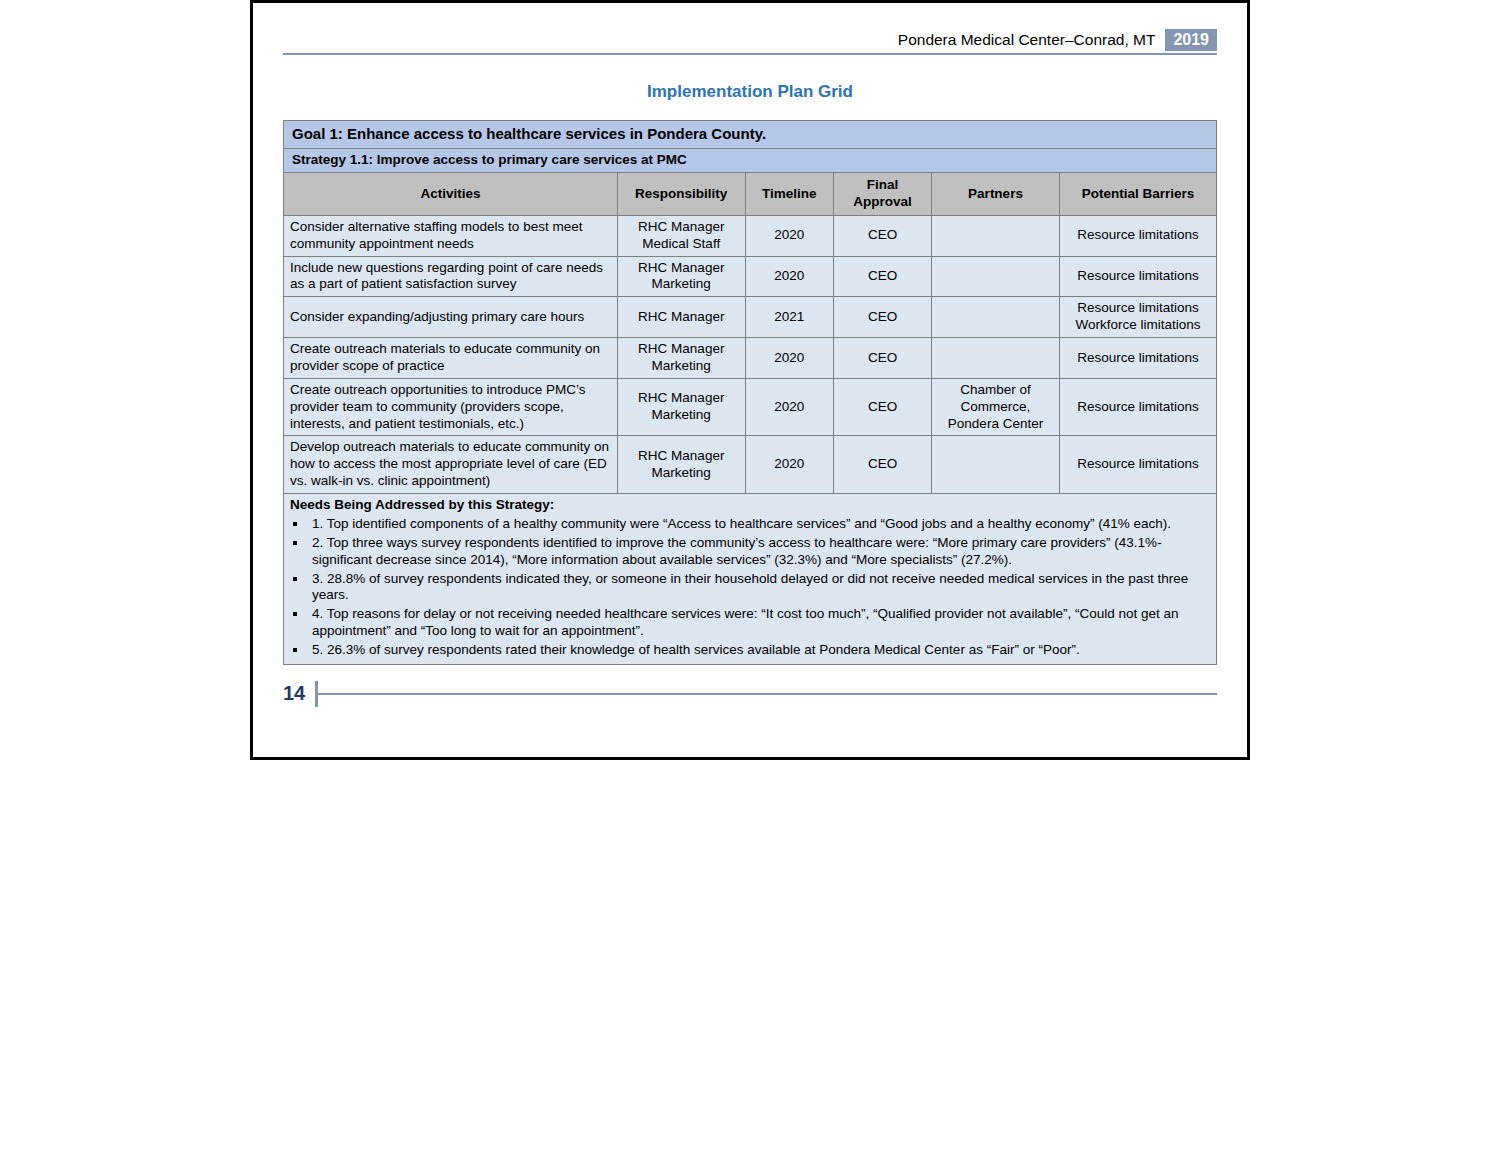Pondera Medical Center–Conrad, MT 2019
Implementation Plan Grid
| Goal 1: Enhance access to healthcare services in Pondera County. |
| Strategy 1.1: Improve access to primary care services at PMC |
| Activities | Responsibility | Timeline | Final Approval | Partners | Potential Barriers |
| Consider alternative staffing models to best meet community appointment needs | RHC Manager Medical Staff | 2020 | CEO | | Resource limitations |
| Include new questions regarding point of care needs as a part of patient satisfaction survey | RHC Manager Marketing | 2020 | CEO | | Resource limitations |
| Consider expanding/adjusting primary care hours | RHC Manager | 2021 | CEO | | Resource limitations Workforce limitations |
| Create outreach materials to educate community on provider scope of practice | RHC Manager Marketing | 2020 | CEO | | Resource limitations |
| Create outreach opportunities to introduce PMC’s provider team to community (providers scope, interests, and patient testimonials, etc.) | RHC Manager Marketing | 2020 | CEO | Chamber of Commerce, Pondera Center | Resource limitations |
| Develop outreach materials to educate community on how to access the most appropriate level of care (ED vs. walk-in vs. clinic appointment) | RHC Manager Marketing | 2020 | CEO | | Resource limitations |
| Needs Being Addressed by this Strategy: 1. Top identified components of a healthy community were “Access to healthcare services” and “Good jobs and a healthy economy” (41% each). 2. Top three ways survey respondents identified to improve the community’s access to healthcare were: “More primary care providers” (43.1%- significant decrease since 2014), “More information about available services” (32.3%) and “More specialists” (27.2%). 3. 28.8% of survey respondents indicated they, or someone in their household delayed or did not receive needed medical services in the past three years. 4. Top reasons for delay or not receiving needed healthcare services were: “It cost too much”, “Qualified provider not available”, “Could not get an appointment” and “Too long to wait for an appointment”. 5. 26.3% of survey respondents rated their knowledge of health services available at Pondera Medical Center as “Fair” or “Poor”. |
14